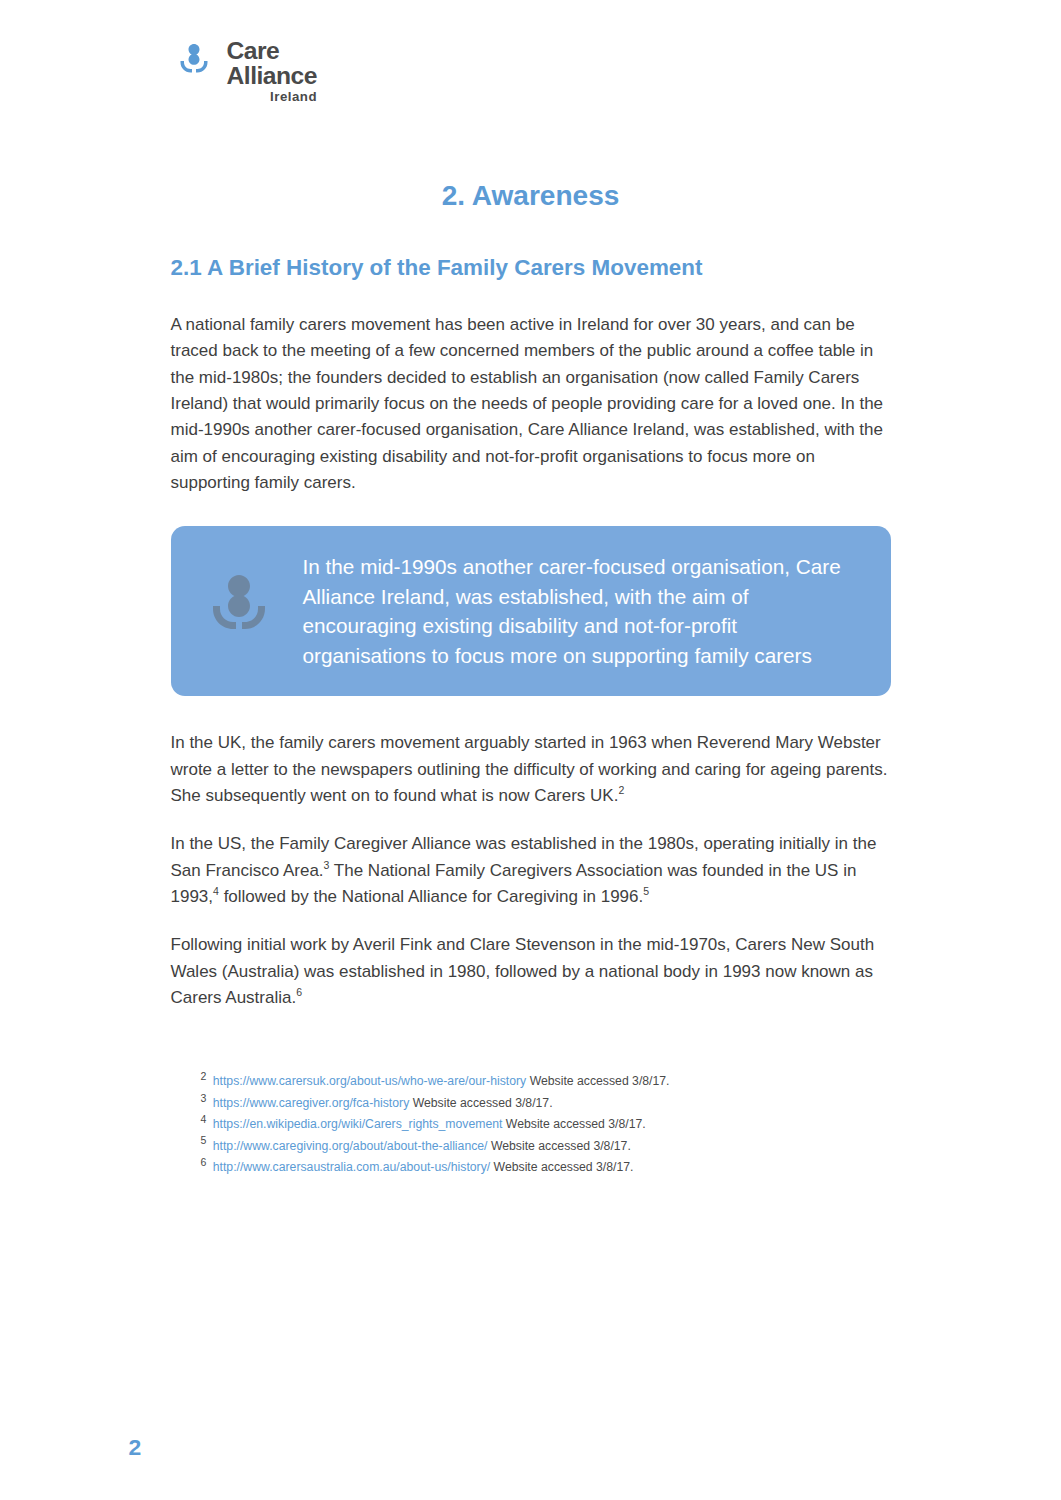Care Alliance Ireland
2. Awareness
2.1 A Brief History of the Family Carers Movement
A national family carers movement has been active in Ireland for over 30 years, and can be traced back to the meeting of a few concerned members of the public around a coffee table in the mid-1980s; the founders decided to establish an organisation (now called Family Carers Ireland) that would primarily focus on the needs of people providing care for a loved one. In the mid-1990s another carer-focused organisation, Care Alliance Ireland, was established, with the aim of encouraging existing disability and not-for-profit organisations to focus more on supporting family carers.
In the mid-1990s another carer-focused organisation, Care Alliance Ireland, was established, with the aim of encouraging existing disability and not-for-profit organisations to focus more on supporting family carers
In the UK, the family carers movement arguably started in 1963 when Reverend Mary Webster wrote a letter to the newspapers outlining the difficulty of working and caring for ageing parents. She subsequently went on to found what is now Carers UK.2
In the US, the Family Caregiver Alliance was established in the 1980s, operating initially in the San Francisco Area.3 The National Family Caregivers Association was founded in the US in 1993,4 followed by the National Alliance for Caregiving in 1996.5
Following initial work by Averil Fink and Clare Stevenson in the mid-1970s, Carers New South Wales (Australia) was established in 1980, followed by a national body in 1993 now known as Carers Australia.6
2 https://www.carersuk.org/about-us/who-we-are/our-history Website accessed 3/8/17.
3 https://www.caregiver.org/fca-history Website accessed 3/8/17.
4 https://en.wikipedia.org/wiki/Carers_rights_movement Website accessed 3/8/17.
5 http://www.caregiving.org/about/about-the-alliance/ Website accessed 3/8/17.
6 http://www.carersaustralia.com.au/about-us/history/ Website accessed 3/8/17.
2